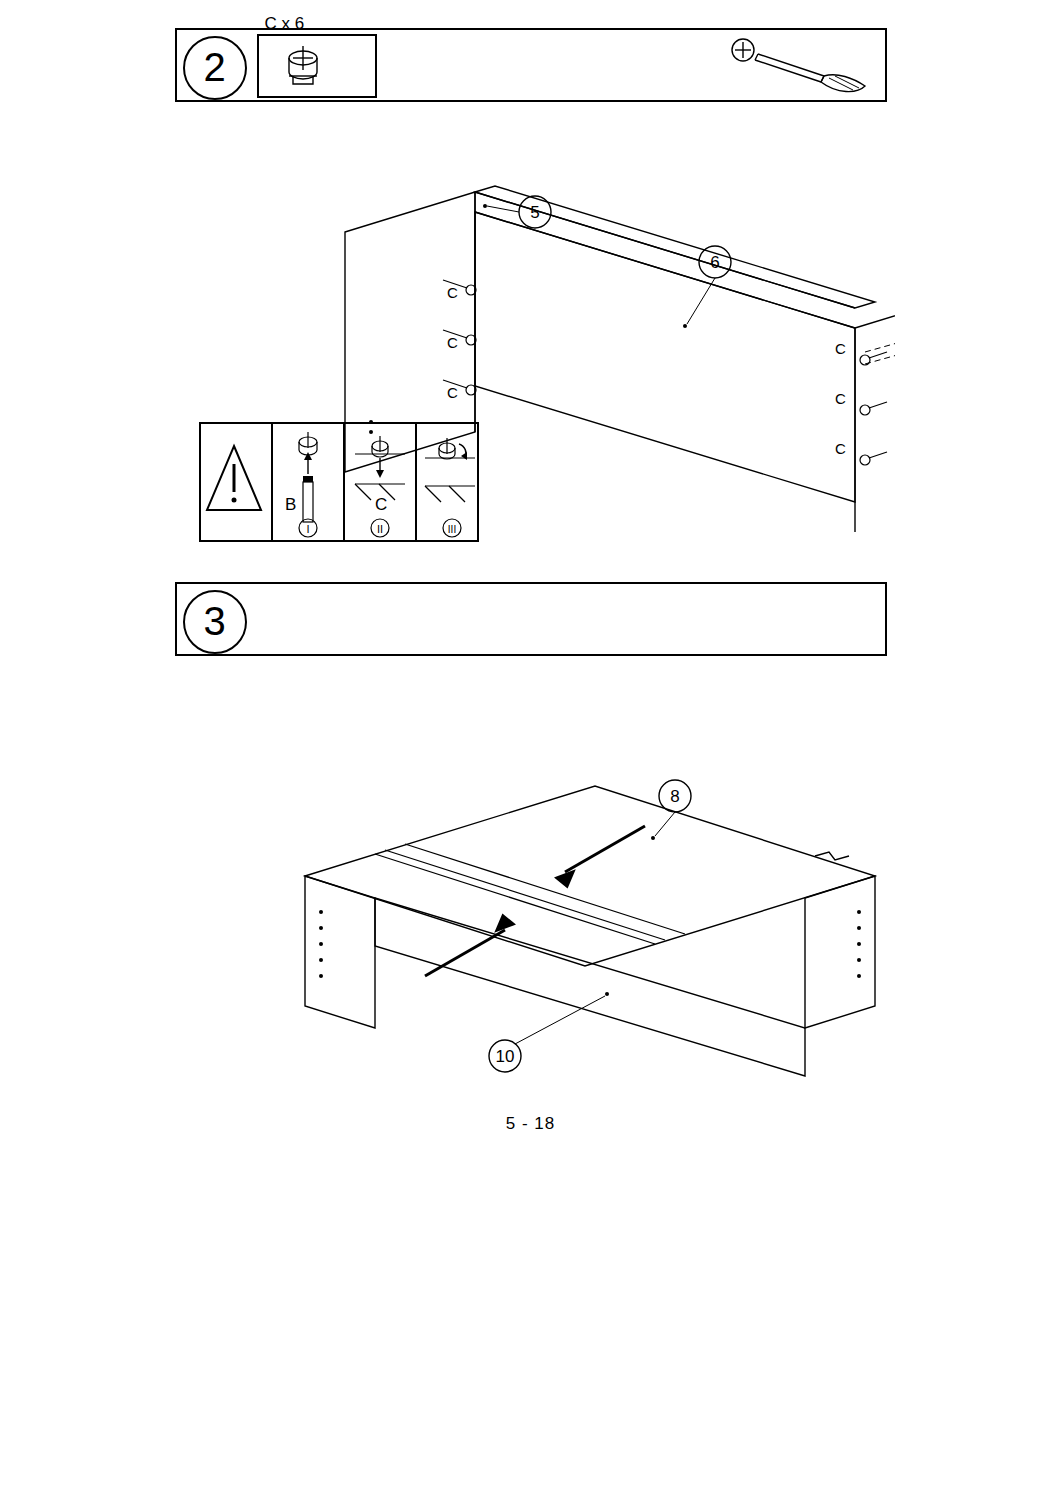2
C x 6
C C C C C C 5 6 2
B I
C II
III
3
8 10
5 - 18